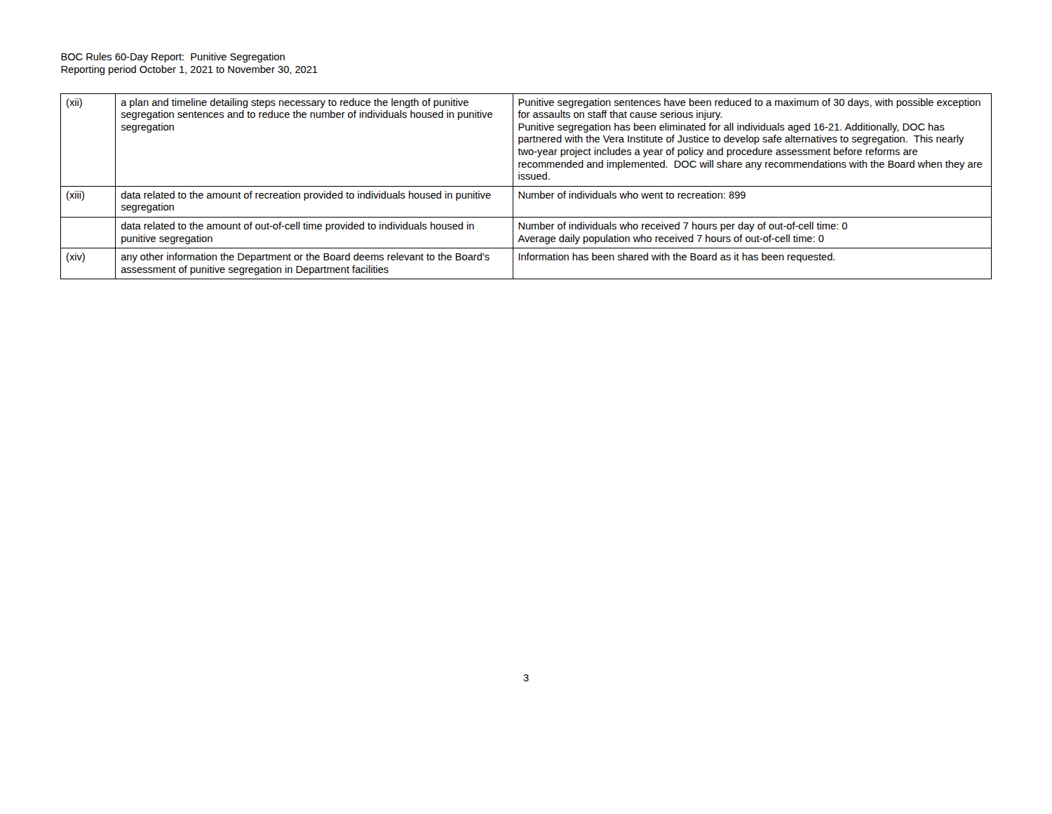BOC Rules 60-Day Report: Punitive Segregation
Reporting period October 1, 2021 to November 30, 2021
| (xii) | a plan and timeline detailing steps necessary to reduce the length of punitive segregation sentences and to reduce the number of individuals housed in punitive segregation | Punitive segregation sentences have been reduced to a maximum of 30 days, with possible exception for assaults on staff that cause serious injury. Punitive segregation has been eliminated for all individuals aged 16-21. Additionally, DOC has partnered with the Vera Institute of Justice to develop safe alternatives to segregation. This nearly two-year project includes a year of policy and procedure assessment before reforms are recommended and implemented. DOC will share any recommendations with the Board when they are issued. |
| (xiii) | data related to the amount of recreation provided to individuals housed in punitive segregation | Number of individuals who went to recreation: 899 |
| | data related to the amount of out-of-cell time provided to individuals housed in punitive segregation | Number of individuals who received 7 hours per day of out-of-cell time: 0 Average daily population who received 7 hours of out-of-cell time: 0 |
| (xiv) | any other information the Department or the Board deems relevant to the Board’s assessment of punitive segregation in Department facilities | Information has been shared with the Board as it has been requested. |
3